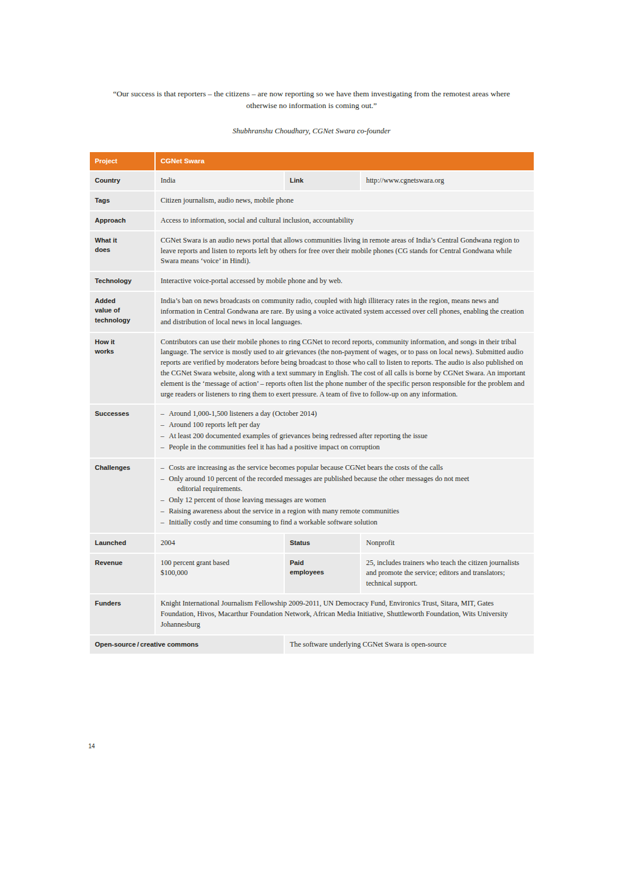“Our success is that reporters – the citizens – are now reporting so we have them investigating from the remotest areas where otherwise no information is coming out.”
Shubhranshu Choudhary, CGNet Swara co-founder
| Project | CGNet Swara |
| Country | India | Link | http://www.cgnetswara.org |
| Tags | Citizen journalism, audio news, mobile phone |
| Approach | Access to information, social and cultural inclusion, accountability |
| What it does | CGNet Swara is an audio news portal that allows communities living in remote areas of India’s Central Gondwana region to leave reports and listen to reports left by others for free over their mobile phones (CG stands for Central Gondwana while Swara means ‘voice’ in Hindi). |
| Technology | Interactive voice-portal accessed by mobile phone and by web. |
| Added value of technology | India’s ban on news broadcasts on community radio, coupled with high illiteracy rates in the region, means news and information in Central Gondwana are rare. By using a voice activated system accessed over cell phones, enabling the creation and distribution of local news in local languages. |
| How it works | Contributors can use their mobile phones to ring CGNet to record reports, community information, and songs in their tribal language. The service is mostly used to air grievances (the non-payment of wages, or to pass on local news). Submitted audio reports are verified by moderators before being broadcast to those who call to listen to reports. The audio is also published on the CGNet Swara website, along with a text summary in English. The cost of all calls is borne by CGNet Swara. An important element is the ‘message of action’ – reports often list the phone number of the specific person responsible for the problem and urge readers or listeners to ring them to exert pressure. A team of five to follow-up on any information. |
| Successes | Around 1,000-1,500 listeners a day (October 2014) Around 100 reports left per day At least 200 documented examples of grievances being redressed after reporting the issue People in the communities feel it has had a positive impact on corruption |
| Challenges | Costs are increasing as the service becomes popular because CGNet bears the costs of the calls Only around 10 percent of the recorded messages are published because the other messages do not meet editorial requirements. Only 12 percent of those leaving messages are women Raising awareness about the service in a region with many remote communities Initially costly and time consuming to find a workable software solution |
| Launched | 2004 | Status | Nonprofit |
| Revenue | 100 percent grant based $100,000 | Paid employees | 25, includes trainers who teach the citizen journalists and promote the service; editors and translators; technical support. |
| Funders | Knight International Journalism Fellowship 2009-2011, UN Democracy Fund, Environics Trust, Sitara, MIT, Gates Foundation, Hivos, Macarthur Foundation Network, African Media Initiative, Shuttleworth Foundation, Wits University Johannesburg |
| Open-source / creative commons | The software underlying CGNet Swara is open-source |
14